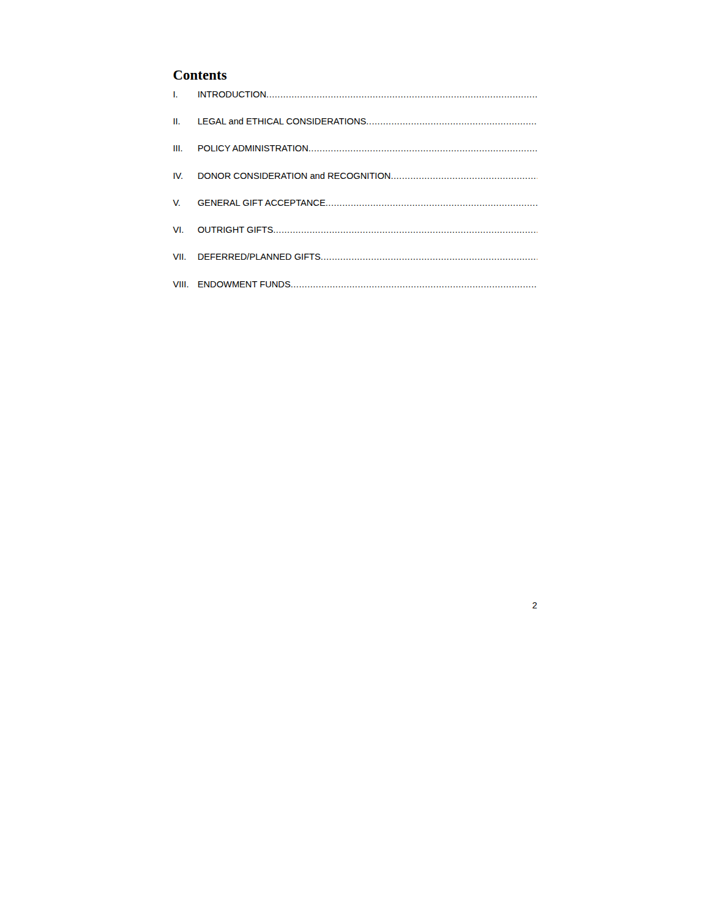Contents
I. INTRODUCTION................................................................................................................................. 3
II. LEGAL and ETHICAL CONSIDERATIONS................................................................................................. 3
III. POLICY ADMINISTRATION....................................................................................................................... 4
IV. DONOR CONSIDERATION and RECOGNITION....................................................................................... 6
V. GENERAL GIFT ACCEPTANCE................................................................................................................ 9
VI. OUTRIGHT GIFTS............................................................................................................................. 12
VII. DEFERRED/PLANNED GIFTS............................................................................................................... 17
VIII. ENDOWMENT FUNDS....................................................................................................................... 18
2